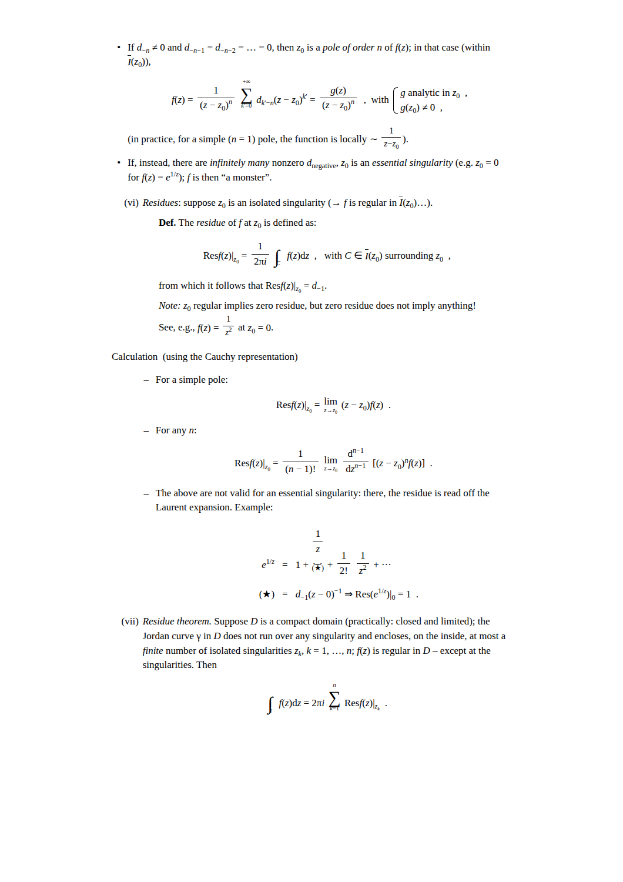If d−n ≠ 0 and d−n−1 = d−n−2 = … = 0, then z0 is a pole of order n of f(z); in that case (within I(z0)), f(z) = 1(z − z0)n +∞ ∑ k′=0 dk′−n(z − z0)k′ = g(z)(z − z0)n , with g analytic in z0 , g(z0) ≠ 0 ,
(in practice, for a simple (n = 1) pole, the function is locally ∼ 1 z−z0).
If, instead, there are infinitely many nonzero dnegative, z0 is an essential singularity (e.g. z0 = 0 for f(z) = e1/z); f is then “a monster”.
(vi) Residues: suppose z0 is an isolated singularity (→ f is regular in I(z0)…).
Def. The residue of f at z0 is defined as:
Res f(z)|z0 = 12πi ∫C f(z)dz , with C ∈ I(z0) surrounding z0 ,
from which it follows that Res f(z)|z0 = d−1.
Note: z0 regular implies zero residue, but zero residue does not imply anything!
See, e.g., f(z) = 1 z2 at z0 = 0.
Calculation (using the Cauchy representation)
For a simple pole: Res f(z)|z0 = lim z→z0 (z − z0)f(z) .
For any n: Res f(z)|z0 = 1(n − 1)! lim z→z0 dn−1 dzn−1 [(z − z0)nf(z)] .
The above are not valid for an essential singularity: there, the residue is read off the Laurent expansion. Example: e1/z = 1 + 1 z ⏟ (★) + 12! 1 z2 + ··· (★) = d−1(z − 0)−1 ⇒ Res(e1/z)|0 = 1 .
(vii) Residue theorem. Suppose D is a compact domain (practically: closed and limited); the Jordan curve γ in D does not run over any singularity and encloses, on the inside, at most a finite number of isolated singularities zk, k = 1, …, n; f(z) is regular in D – except at the singularities. Then ∫γ f(z)dz = 2πi n ∑ k=1 Res f(z)|zk .